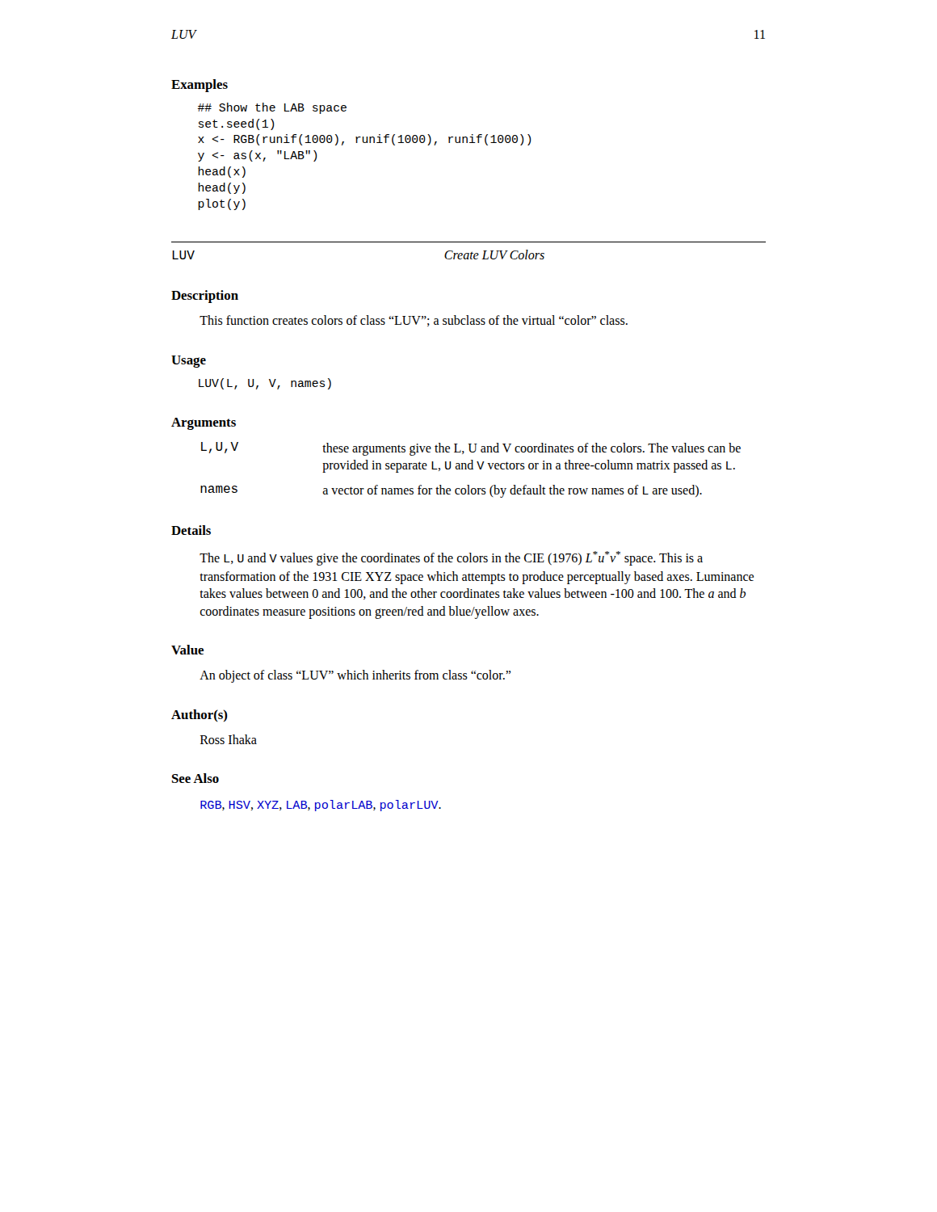LUV 11
Examples
## Show the LAB space
set.seed(1)
x <- RGB(runif(1000), runif(1000), runif(1000))
y <- as(x, "LAB")
head(x)
head(y)
plot(y)
LUV Create LUV Colors
Description
This function creates colors of class “LUV”; a subclass of the virtual “color” class.
Usage
LUV(L, U, V, names)
Arguments
L,U,V
these arguments give the L, U and V coordinates of the colors. The values can be provided in separate L, U and V vectors or in a three-column matrix passed as L.
names
a vector of names for the colors (by default the row names of L are used).
Details
The L, U and V values give the coordinates of the colors in the CIE (1976) L*u*v* space. This is a transformation of the 1931 CIE XYZ space which attempts to produce perceptually based axes. Luminance takes values between 0 and 100, and the other coordinates take values between -100 and 100. The a and b coordinates measure positions on green/red and blue/yellow axes.
Value
An object of class “LUV” which inherits from class “color.”
Author(s)
Ross Ihaka
See Also
RGB, HSV, XYZ, LAB, polarLAB, polarLUV.